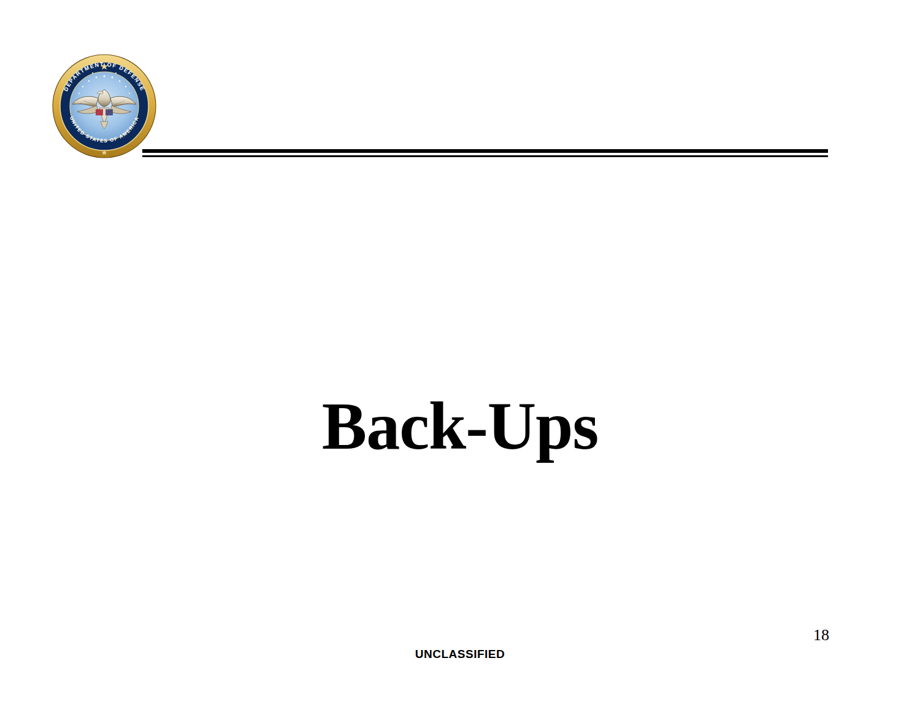DEPARTMENT OF DEFENSE UNITED STATES OF AMERICA
Back-Ups
UNCLASSIFIED
18